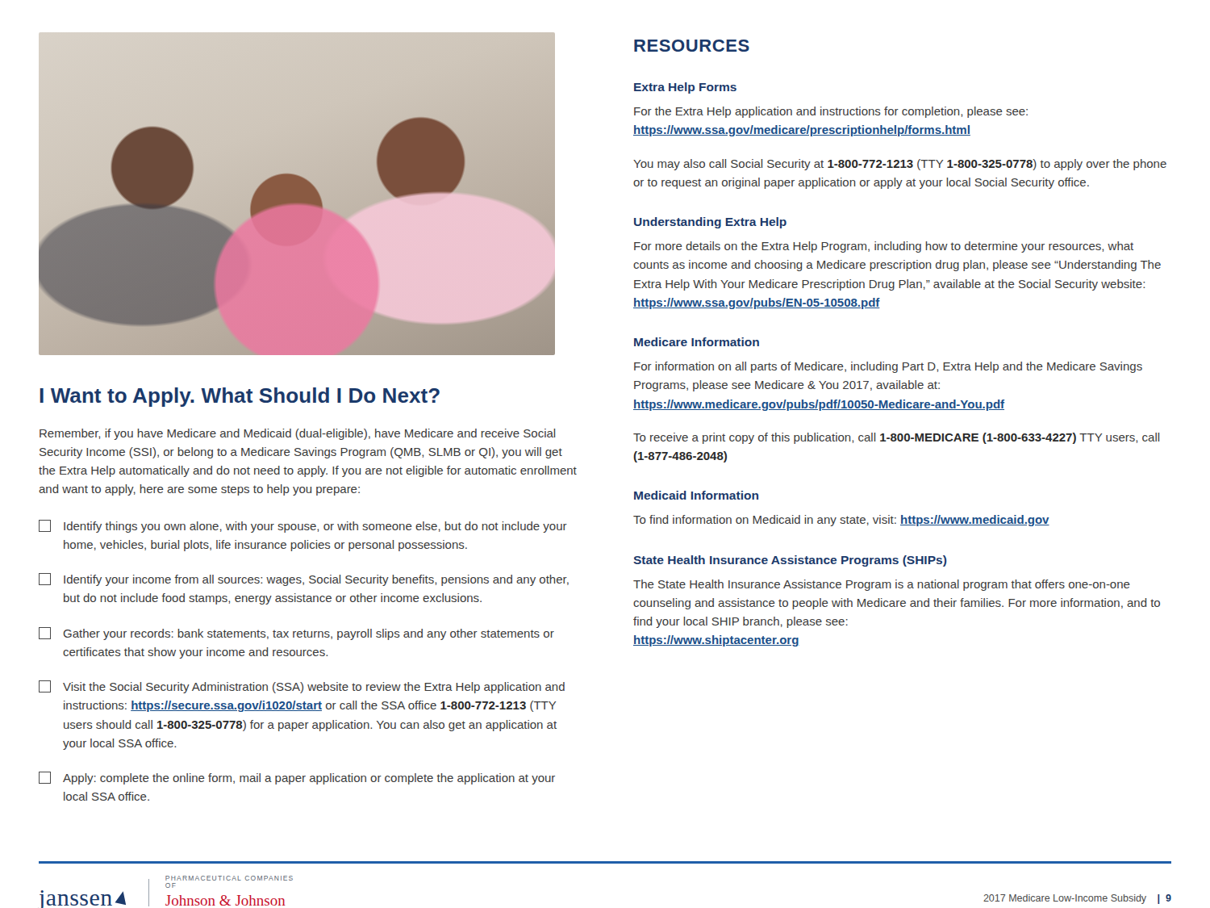I Want to Apply. What Should I Do Next?
Remember, if you have Medicare and Medicaid (dual-eligible), have Medicare and receive Social Security Income (SSI), or belong to a Medicare Savings Program (QMB, SLMB or QI), you will get the Extra Help automatically and do not need to apply. If you are not eligible for automatic enrollment and want to apply, here are some steps to help you prepare:
Identify things you own alone, with your spouse, or with someone else, but do not include your home, vehicles, burial plots, life insurance policies or personal possessions.
Identify your income from all sources: wages, Social Security benefits, pensions and any other, but do not include food stamps, energy assistance or other income exclusions.
Gather your records: bank statements, tax returns, payroll slips and any other statements or certificates that show your income and resources.
Visit the Social Security Administration (SSA) website to review the Extra Help application and instructions: https://secure.ssa.gov/i1020/start or call the SSA office 1-800-772-1213 (TTY users should call 1-800-325-0778) for a paper application. You can also get an application at your local SSA office.
Apply: complete the online form, mail a paper application or complete the application at your local SSA office.
Resources
Extra Help Forms
For the Extra Help application and instructions for completion, please see:
https://www.ssa.gov/medicare/prescriptionhelp/forms.html
You may also call Social Security at 1-800-772-1213 (TTY 1-800-325-0778) to apply over the phone or to request an original paper application or apply at your local Social Security office.
Understanding Extra Help
For more details on the Extra Help Program, including how to determine your resources, what counts as income and choosing a Medicare prescription drug plan, please see “Understanding The Extra Help With Your Medicare Prescription Drug Plan,” available at the Social Security website:
https://www.ssa.gov/pubs/EN-05-10508.pdf
Medicare Information
For information on all parts of Medicare, including Part D, Extra Help and the Medicare Savings Programs, please see Medicare & You 2017, available at:
https://www.medicare.gov/pubs/pdf/10050-Medicare-and-You.pdf
To receive a print copy of this publication, call 1-800-MEDICARE (1-800-633-4227) TTY users, call (1-877-486-2048)
Medicaid Information
To find information on Medicaid in any state, visit: https://www.medicaid.gov
State Health Insurance Assistance Programs (SHIPs)
The State Health Insurance Assistance Program is a national program that offers one-on-one counseling and assistance to people with Medicare and their families. For more information, and to find your local SHIP branch, please see:
https://www.shiptacenter.org
janssen
Pharmaceutical Companies of Johnson & Johnson
2017 Medicare Low-Income Subsidy | 9